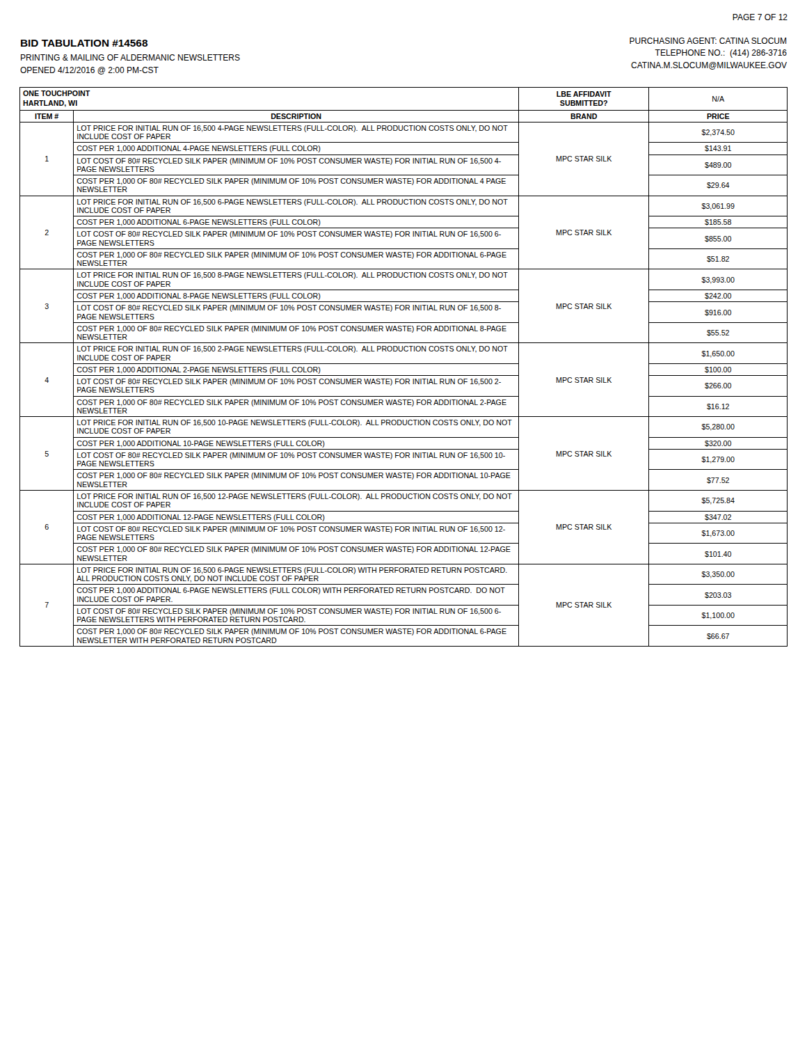PAGE 7 OF 12
| BID TABULATION #14568 PRINTING & MAILING OF ALDERMANIC NEWSLETTERS OPENED 4/12/2016 @ 2:00 PM-CST | PURCHASING AGENT: CATINA SLOCUM TELEPHONE NO.: (414) 286-3716 CATINA.M.SLOCUM@MILWAUKEE.GOV |
| ONE TOUCHPOINT HARTLAND, WI | LBE AFFIDAVIT SUBMITTED? | N/A |
| ITEM # | DESCRIPTION | BRAND | PRICE |
| 1 | LOT PRICE FOR INITIAL RUN OF 16,500 4-PAGE NEWSLETTERS (FULL-COLOR). ALL PRODUCTION COSTS ONLY, DO NOT INCLUDE COST OF PAPER | MPC STAR SILK | $2,374.50 |
| COST PER 1,000 ADDITIONAL 4-PAGE NEWSLETTERS (FULL COLOR) | $143.91 |
| LOT COST OF 80# RECYCLED SILK PAPER (MINIMUM OF 10% POST CONSUMER WASTE) FOR INITIAL RUN OF 16,500 4-PAGE NEWSLETTERS | $489.00 |
| COST PER 1,000 OF 80# RECYCLED SILK PAPER (MINIMUM OF 10% POST CONSUMER WASTE) FOR ADDITIONAL 4 PAGE NEWSLETTER | $29.64 |
| 2 | LOT PRICE FOR INITIAL RUN OF 16,500 6-PAGE NEWSLETTERS (FULL-COLOR). ALL PRODUCTION COSTS ONLY, DO NOT INCLUDE COST OF PAPER | MPC STAR SILK | $3,061.99 |
| COST PER 1,000 ADDITIONAL 6-PAGE NEWSLETTERS (FULL COLOR) | $185.58 |
| LOT COST OF 80# RECYCLED SILK PAPER (MINIMUM OF 10% POST CONSUMER WASTE) FOR INITIAL RUN OF 16,500 6-PAGE NEWSLETTERS | $855.00 |
| COST PER 1,000 OF 80# RECYCLED SILK PAPER (MINIMUM OF 10% POST CONSUMER WASTE) FOR ADDITIONAL 6-PAGE NEWSLETTER | $51.82 |
| 3 | LOT PRICE FOR INITIAL RUN OF 16,500 8-PAGE NEWSLETTERS (FULL-COLOR). ALL PRODUCTION COSTS ONLY, DO NOT INCLUDE COST OF PAPER | MPC STAR SILK | $3,993.00 |
| COST PER 1,000 ADDITIONAL 8-PAGE NEWSLETTERS (FULL COLOR) | $242.00 |
| LOT COST OF 80# RECYCLED SILK PAPER (MINIMUM OF 10% POST CONSUMER WASTE) FOR INITIAL RUN OF 16,500 8-PAGE NEWSLETTERS | $916.00 |
| COST PER 1,000 OF 80# RECYCLED SILK PAPER (MINIMUM OF 10% POST CONSUMER WASTE) FOR ADDITIONAL 8-PAGE NEWSLETTER | $55.52 |
| 4 | LOT PRICE FOR INITIAL RUN OF 16,500 2-PAGE NEWSLETTERS (FULL-COLOR). ALL PRODUCTION COSTS ONLY, DO NOT INCLUDE COST OF PAPER | MPC STAR SILK | $1,650.00 |
| COST PER 1,000 ADDITIONAL 2-PAGE NEWSLETTERS (FULL COLOR) | $100.00 |
| LOT COST OF 80# RECYCLED SILK PAPER (MINIMUM OF 10% POST CONSUMER WASTE) FOR INITIAL RUN OF 16,500 2-PAGE NEWSLETTERS | $266.00 |
| COST PER 1,000 OF 80# RECYCLED SILK PAPER (MINIMUM OF 10% POST CONSUMER WASTE) FOR ADDITIONAL 2-PAGE NEWSLETTER | $16.12 |
| 5 | LOT PRICE FOR INITIAL RUN OF 16,500 10-PAGE NEWSLETTERS (FULL-COLOR). ALL PRODUCTION COSTS ONLY, DO NOT INCLUDE COST OF PAPER | MPC STAR SILK | $5,280.00 |
| COST PER 1,000 ADDITIONAL 10-PAGE NEWSLETTERS (FULL COLOR) | $320.00 |
| LOT COST OF 80# RECYCLED SILK PAPER (MINIMUM OF 10% POST CONSUMER WASTE) FOR INITIAL RUN OF 16,500 10-PAGE NEWSLETTERS | $1,279.00 |
| COST PER 1,000 OF 80# RECYCLED SILK PAPER (MINIMUM OF 10% POST CONSUMER WASTE) FOR ADDITIONAL 10-PAGE NEWSLETTER | $77.52 |
| 6 | LOT PRICE FOR INITIAL RUN OF 16,500 12-PAGE NEWSLETTERS (FULL-COLOR). ALL PRODUCTION COSTS ONLY, DO NOT INCLUDE COST OF PAPER | MPC STAR SILK | $5,725.84 |
| COST PER 1,000 ADDITIONAL 12-PAGE NEWSLETTERS (FULL COLOR) | $347.02 |
| LOT COST OF 80# RECYCLED SILK PAPER (MINIMUM OF 10% POST CONSUMER WASTE) FOR INITIAL RUN OF 16,500 12-PAGE NEWSLETTERS | $1,673.00 |
| COST PER 1,000 OF 80# RECYCLED SILK PAPER (MINIMUM OF 10% POST CONSUMER WASTE) FOR ADDITIONAL 12-PAGE NEWSLETTER | $101.40 |
| 7 | LOT PRICE FOR INITIAL RUN OF 16,500 6-PAGE NEWSLETTERS (FULL-COLOR) WITH PERFORATED RETURN POSTCARD. ALL PRODUCTION COSTS ONLY, DO NOT INCLUDE COST OF PAPER | MPC STAR SILK | $3,350.00 |
| COST PER 1,000 ADDITIONAL 6-PAGE NEWSLETTERS (FULL COLOR) WITH PERFORATED RETURN POSTCARD. DO NOT INCLUDE COST OF PAPER. | $203.03 |
| LOT COST OF 80# RECYCLED SILK PAPER (MINIMUM OF 10% POST CONSUMER WASTE) FOR INITIAL RUN OF 16,500 6-PAGE NEWSLETTERS WITH PERFORATED RETURN POSTCARD. | $1,100.00 |
| COST PER 1,000 OF 80# RECYCLED SILK PAPER (MINIMUM OF 10% POST CONSUMER WASTE) FOR ADDITIONAL 6-PAGE NEWSLETTER WITH PERFORATED RETURN POSTCARD | $66.67 |